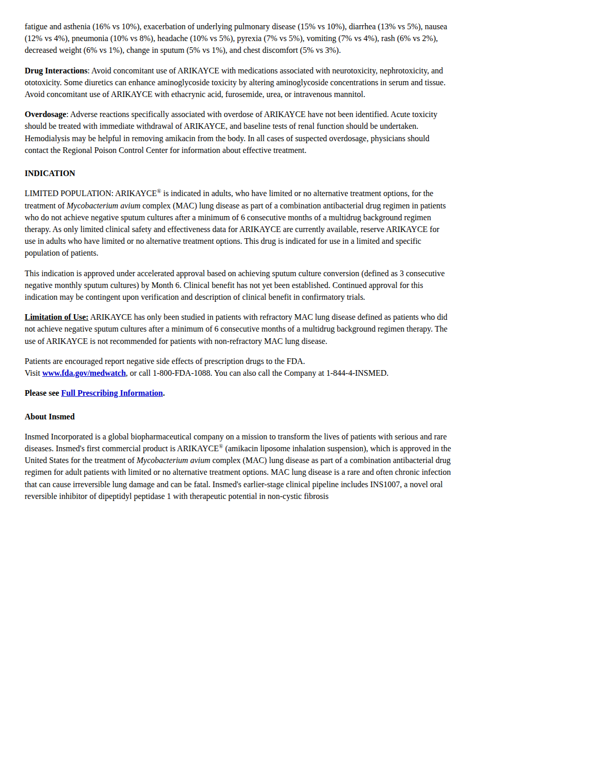fatigue and asthenia (16% vs 10%), exacerbation of underlying pulmonary disease (15% vs 10%), diarrhea (13% vs 5%), nausea (12% vs 4%), pneumonia (10% vs 8%), headache (10% vs 5%), pyrexia (7% vs 5%), vomiting (7% vs 4%), rash (6% vs 2%), decreased weight (6% vs 1%), change in sputum (5% vs 1%), and chest discomfort (5% vs 3%).
Drug Interactions: Avoid concomitant use of ARIKAYCE with medications associated with neurotoxicity, nephrotoxicity, and ototoxicity. Some diuretics can enhance aminoglycoside toxicity by altering aminoglycoside concentrations in serum and tissue. Avoid concomitant use of ARIKAYCE with ethacrynic acid, furosemide, urea, or intravenous mannitol.
Overdosage: Adverse reactions specifically associated with overdose of ARIKAYCE have not been identified. Acute toxicity should be treated with immediate withdrawal of ARIKAYCE, and baseline tests of renal function should be undertaken. Hemodialysis may be helpful in removing amikacin from the body. In all cases of suspected overdosage, physicians should contact the Regional Poison Control Center for information about effective treatment.
INDICATION
LIMITED POPULATION: ARIKAYCE® is indicated in adults, who have limited or no alternative treatment options, for the treatment of Mycobacterium avium complex (MAC) lung disease as part of a combination antibacterial drug regimen in patients who do not achieve negative sputum cultures after a minimum of 6 consecutive months of a multidrug background regimen therapy. As only limited clinical safety and effectiveness data for ARIKAYCE are currently available, reserve ARIKAYCE for use in adults who have limited or no alternative treatment options. This drug is indicated for use in a limited and specific population of patients.
This indication is approved under accelerated approval based on achieving sputum culture conversion (defined as 3 consecutive negative monthly sputum cultures) by Month 6. Clinical benefit has not yet been established. Continued approval for this indication may be contingent upon verification and description of clinical benefit in confirmatory trials.
Limitation of Use: ARIKAYCE has only been studied in patients with refractory MAC lung disease defined as patients who did not achieve negative sputum cultures after a minimum of 6 consecutive months of a multidrug background regimen therapy. The use of ARIKAYCE is not recommended for patients with non-refractory MAC lung disease.
Patients are encouraged report negative side effects of prescription drugs to the FDA.
Visit www.fda.gov/medwatch, or call 1-800-FDA-1088. You can also call the Company at 1-844-4-INSMED.
Please see Full Prescribing Information.
About Insmed
Insmed Incorporated is a global biopharmaceutical company on a mission to transform the lives of patients with serious and rare diseases. Insmed's first commercial product is ARIKAYCE® (amikacin liposome inhalation suspension), which is approved in the United States for the treatment of Mycobacterium avium complex (MAC) lung disease as part of a combination antibacterial drug regimen for adult patients with limited or no alternative treatment options. MAC lung disease is a rare and often chronic infection that can cause irreversible lung damage and can be fatal. Insmed's earlier-stage clinical pipeline includes INS1007, a novel oral reversible inhibitor of dipeptidyl peptidase 1 with therapeutic potential in non-cystic fibrosis